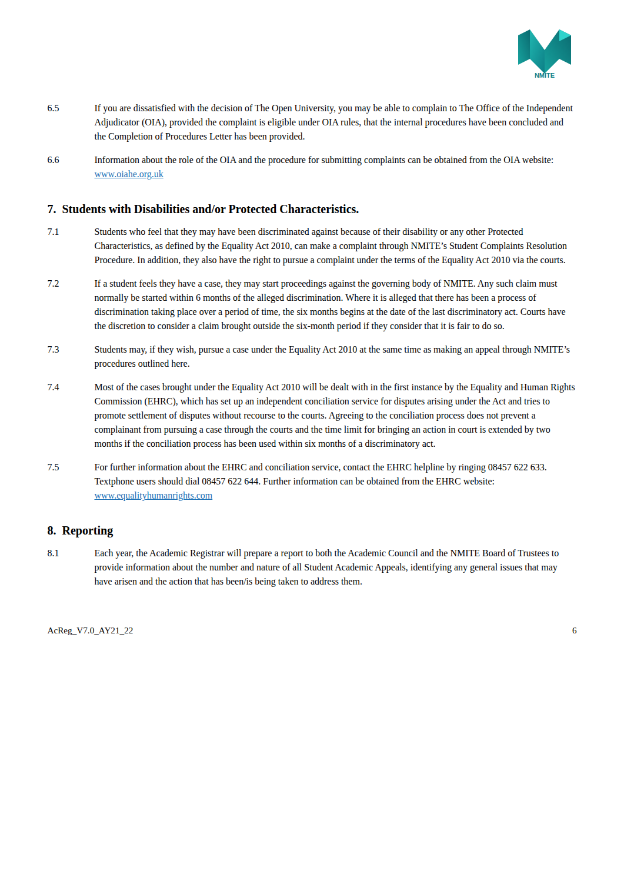NMITE
6.5
If you are dissatisfied with the decision of The Open University, you may be able to complain to The Office of the Independent Adjudicator (OIA), provided the complaint is eligible under OIA rules, that the internal procedures have been concluded and the Completion of Procedures Letter has been provided.
6.6
Information about the role of the OIA and the procedure for submitting complaints can be obtained from the OIA website: www.oiahe.org.uk
7. Students with Disabilities and/or Protected Characteristics.
7.1
Students who feel that they may have been discriminated against because of their disability or any other Protected Characteristics, as defined by the Equality Act 2010, can make a complaint through NMITE’s Student Complaints Resolution Procedure. In addition, they also have the right to pursue a complaint under the terms of the Equality Act 2010 via the courts.
7.2
If a student feels they have a case, they may start proceedings against the governing body of NMITE. Any such claim must normally be started within 6 months of the alleged discrimination. Where it is alleged that there has been a process of discrimination taking place over a period of time, the six months begins at the date of the last discriminatory act. Courts have the discretion to consider a claim brought outside the six-month period if they consider that it is fair to do so.
7.3
Students may, if they wish, pursue a case under the Equality Act 2010 at the same time as making an appeal through NMITE’s procedures outlined here.
7.4
Most of the cases brought under the Equality Act 2010 will be dealt with in the first instance by the Equality and Human Rights Commission (EHRC), which has set up an independent conciliation service for disputes arising under the Act and tries to promote settlement of disputes without recourse to the courts. Agreeing to the conciliation process does not prevent a complainant from pursuing a case through the courts and the time limit for bringing an action in court is extended by two months if the conciliation process has been used within six months of a discriminatory act.
7.5
For further information about the EHRC and conciliation service, contact the EHRC helpline by ringing 08457 622 633. Textphone users should dial 08457 622 644. Further information can be obtained from the EHRC website: www.equalityhumanrights.com
8. Reporting
8.1
Each year, the Academic Registrar will prepare a report to both the Academic Council and the NMITE Board of Trustees to provide information about the number and nature of all Student Academic Appeals, identifying any general issues that may have arisen and the action that has been/is being taken to address them.
AcReg_V7.0_AY21_22
6